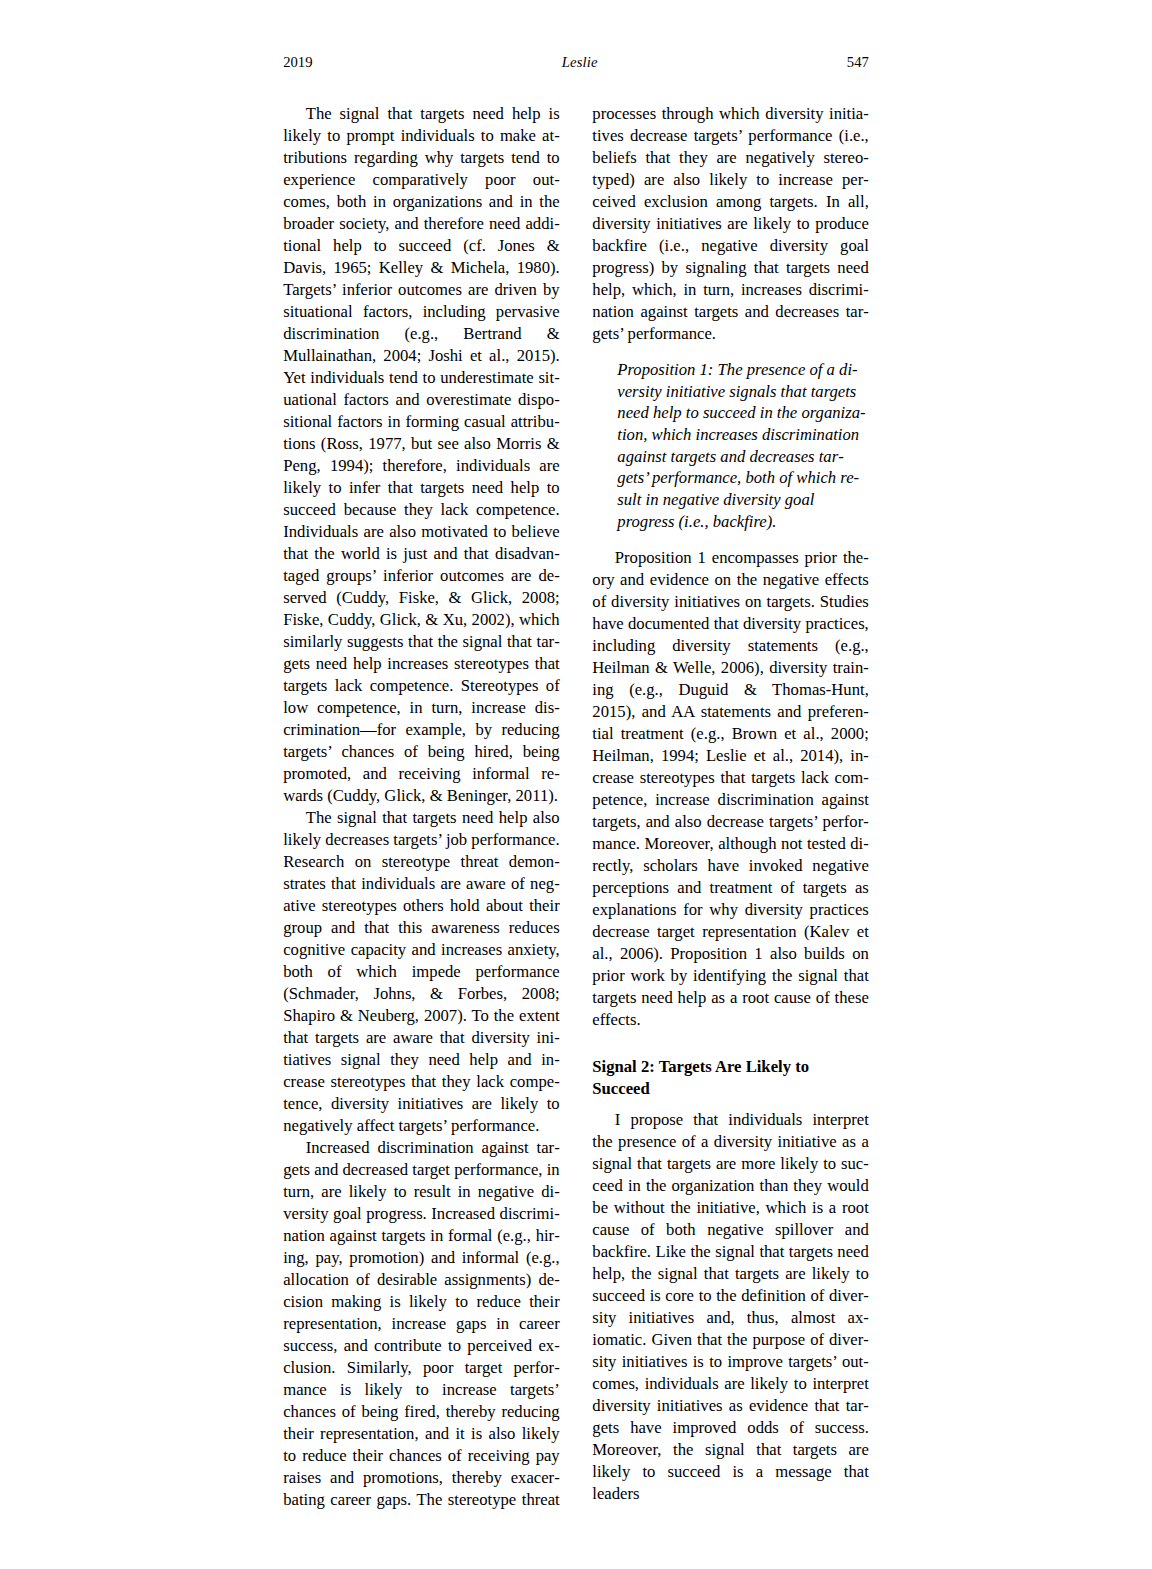2019 Leslie 547
The signal that targets need help is likely to prompt individuals to make attributions regarding why targets tend to experience comparatively poor outcomes, both in organizations and in the broader society, and therefore need additional help to succeed (cf. Jones & Davis, 1965; Kelley & Michela, 1980). Targets’ inferior outcomes are driven by situational factors, including pervasive discrimination (e.g., Bertrand & Mullainathan, 2004; Joshi et al., 2015). Yet individuals tend to underestimate situational factors and overestimate dispositional factors in forming casual attributions (Ross, 1977, but see also Morris & Peng, 1994); therefore, individuals are likely to infer that targets need help to succeed because they lack competence. Individuals are also motivated to believe that the world is just and that disadvantaged groups’ inferior outcomes are deserved (Cuddy, Fiske, & Glick, 2008; Fiske, Cuddy, Glick, & Xu, 2002), which similarly suggests that the signal that targets need help increases stereotypes that targets lack competence. Stereotypes of low competence, in turn, increase discrimination—for example, by reducing targets’ chances of being hired, being promoted, and receiving informal rewards (Cuddy, Glick, & Beninger, 2011).
The signal that targets need help also likely decreases targets’ job performance. Research on stereotype threat demonstrates that individuals are aware of negative stereotypes others hold about their group and that this awareness reduces cognitive capacity and increases anxiety, both of which impede performance (Schmader, Johns, & Forbes, 2008; Shapiro & Neuberg, 2007). To the extent that targets are aware that diversity initiatives signal they need help and increase stereotypes that they lack competence, diversity initiatives are likely to negatively affect targets’ performance.
Increased discrimination against targets and decreased target performance, in turn, are likely to result in negative diversity goal progress. Increased discrimination against targets in formal (e.g., hiring, pay, promotion) and informal (e.g., allocation of desirable assignments) decision making is likely to reduce their representation, increase gaps in career success, and contribute to perceived exclusion. Similarly, poor target performance is likely to increase targets’ chances of being fired, thereby reducing their representation, and it is also likely to reduce their chances of receiving pay raises and promotions, thereby exacerbating career gaps. The stereotype threat processes through which diversity initiatives decrease targets’ performance (i.e., beliefs that they are negatively stereotyped) are also likely to increase perceived exclusion among targets. In all, diversity initiatives are likely to produce backfire (i.e., negative diversity goal progress) by signaling that targets need help, which, in turn, increases discrimination against targets and decreases targets’ performance.
Proposition 1: The presence of a diversity initiative signals that targets need help to succeed in the organization, which increases discrimination against targets and decreases targets’ performance, both of which result in negative diversity goal progress (i.e., backfire).
Proposition 1 encompasses prior theory and evidence on the negative effects of diversity initiatives on targets. Studies have documented that diversity practices, including diversity statements (e.g., Heilman & Welle, 2006), diversity training (e.g., Duguid & Thomas-Hunt, 2015), and AA statements and preferential treatment (e.g., Brown et al., 2000; Heilman, 1994; Leslie et al., 2014), increase stereotypes that targets lack competence, increase discrimination against targets, and also decrease targets’ performance. Moreover, although not tested directly, scholars have invoked negative perceptions and treatment of targets as explanations for why diversity practices decrease target representation (Kalev et al., 2006). Proposition 1 also builds on prior work by identifying the signal that targets need help as a root cause of these effects.
Signal 2: Targets Are Likely to Succeed
I propose that individuals interpret the presence of a diversity initiative as a signal that targets are more likely to succeed in the organization than they would be without the initiative, which is a root cause of both negative spillover and backfire. Like the signal that targets need help, the signal that targets are likely to succeed is core to the definition of diversity initiatives and, thus, almost axiomatic. Given that the purpose of diversity initiatives is to improve targets’ outcomes, individuals are likely to interpret diversity initiatives as evidence that targets have improved odds of success. Moreover, the signal that targets are likely to succeed is a message that leaders